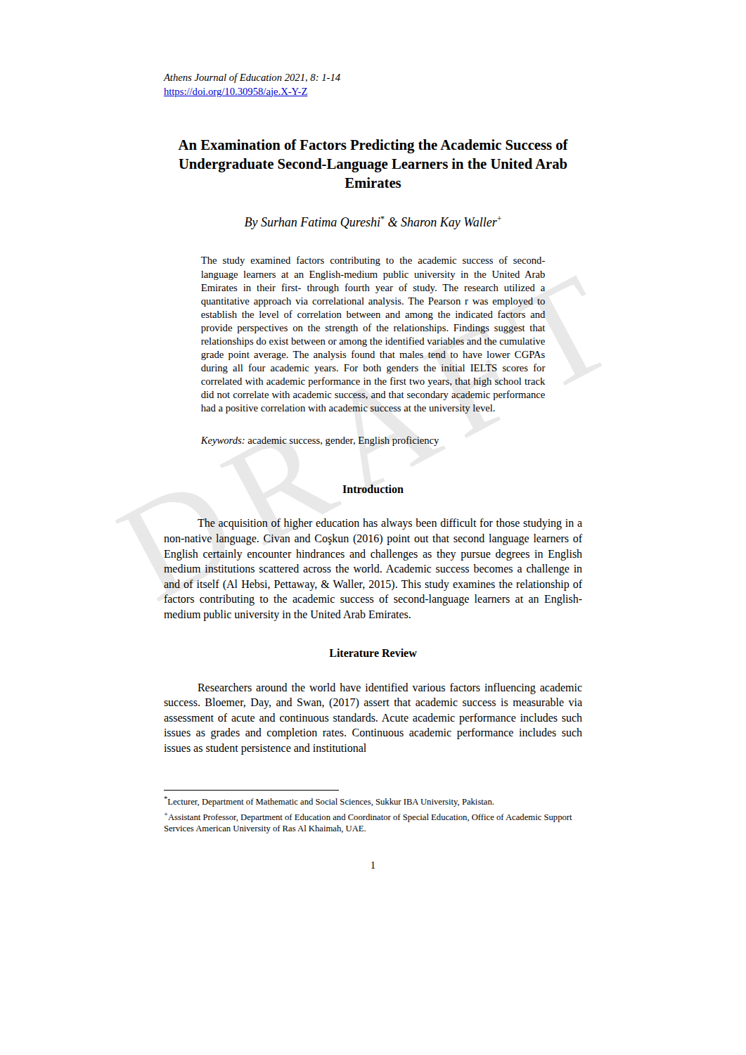DRAFT
Athens Journal of Education 2021, 8: 1-14
https://doi.org/10.30958/aje.X-Y-Z
An Examination of Factors Predicting the Academic Success of Undergraduate Second-Language Learners in the United Arab Emirates
By Surhan Fatima Qureshi* & Sharon Kay Waller+
The study examined factors contributing to the academic success of second-language learners at an English-medium public university in the United Arab Emirates in their first- through fourth year of study. The research utilized a quantitative approach via correlational analysis. The Pearson r was employed to establish the level of correlation between and among the indicated factors and provide perspectives on the strength of the relationships. Findings suggest that relationships do exist between or among the identified variables and the cumulative grade point average. The analysis found that males tend to have lower CGPAs during all four academic years. For both genders the initial IELTS scores for correlated with academic performance in the first two years, that high school track did not correlate with academic success, and that secondary academic performance had a positive correlation with academic success at the university level.
Keywords: academic success, gender, English proficiency
Introduction
The acquisition of higher education has always been difficult for those studying in a non-native language. Civan and Coşkun (2016) point out that second language learners of English certainly encounter hindrances and challenges as they pursue degrees in English medium institutions scattered across the world. Academic success becomes a challenge in and of itself (Al Hebsi, Pettaway, & Waller, 2015). This study examines the relationship of factors contributing to the academic success of second-language learners at an English-medium public university in the United Arab Emirates.
Literature Review
Researchers around the world have identified various factors influencing academic success. Bloemer, Day, and Swan, (2017) assert that academic success is measurable via assessment of acute and continuous standards. Acute academic performance includes such issues as grades and completion rates. Continuous academic performance includes such issues as student persistence and institutional
*Lecturer, Department of Mathematic and Social Sciences, Sukkur IBA University, Pakistan.
+Assistant Professor, Department of Education and Coordinator of Special Education, Office of Academic Support Services American University of Ras Al Khaimah, UAE.
1